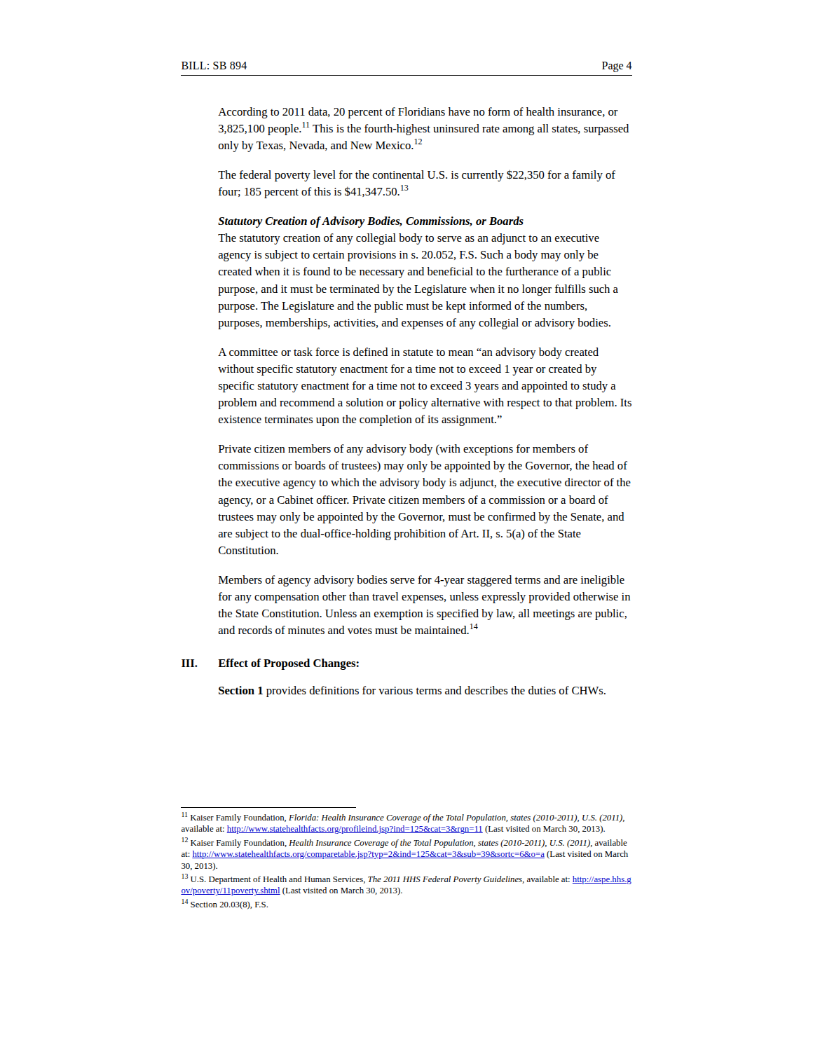BILL: SB 894
Page 4
According to 2011 data, 20 percent of Floridians have no form of health insurance, or 3,825,100 people.11 This is the fourth-highest uninsured rate among all states, surpassed only by Texas, Nevada, and New Mexico.12
The federal poverty level for the continental U.S. is currently $22,350 for a family of four; 185 percent of this is $41,347.50.13
Statutory Creation of Advisory Bodies, Commissions, or Boards
The statutory creation of any collegial body to serve as an adjunct to an executive agency is subject to certain provisions in s. 20.052, F.S. Such a body may only be created when it is found to be necessary and beneficial to the furtherance of a public purpose, and it must be terminated by the Legislature when it no longer fulfills such a purpose. The Legislature and the public must be kept informed of the numbers, purposes, memberships, activities, and expenses of any collegial or advisory bodies.
A committee or task force is defined in statute to mean “an advisory body created without specific statutory enactment for a time not to exceed 1 year or created by specific statutory enactment for a time not to exceed 3 years and appointed to study a problem and recommend a solution or policy alternative with respect to that problem. Its existence terminates upon the completion of its assignment.”
Private citizen members of any advisory body (with exceptions for members of commissions or boards of trustees) may only be appointed by the Governor, the head of the executive agency to which the advisory body is adjunct, the executive director of the agency, or a Cabinet officer. Private citizen members of a commission or a board of trustees may only be appointed by the Governor, must be confirmed by the Senate, and are subject to the dual-office-holding prohibition of Art. II, s. 5(a) of the State Constitution.
Members of agency advisory bodies serve for 4-year staggered terms and are ineligible for any compensation other than travel expenses, unless expressly provided otherwise in the State Constitution. Unless an exemption is specified by law, all meetings are public, and records of minutes and votes must be maintained.14
III.
Effect of Proposed Changes:
Section 1 provides definitions for various terms and describes the duties of CHWs.
11 Kaiser Family Foundation, Florida: Health Insurance Coverage of the Total Population, states (2010-2011), U.S. (2011), available at: http://www.statehealthfacts.org/profileind.jsp?ind=125&cat=3&rgn=11 (Last visited on March 30, 2013).
12 Kaiser Family Foundation, Health Insurance Coverage of the Total Population, states (2010-2011), U.S. (2011), available at: http://www.statehealthfacts.org/comparetable.jsp?typ=2&ind=125&cat=3&sub=39&sortc=6&o=a (Last visited on March 30, 2013).
13 U.S. Department of Health and Human Services, The 2011 HHS Federal Poverty Guidelines, available at: http://aspe.hhs.gov/poverty/11poverty.shtml (Last visited on March 30, 2013).
14 Section 20.03(8), F.S.